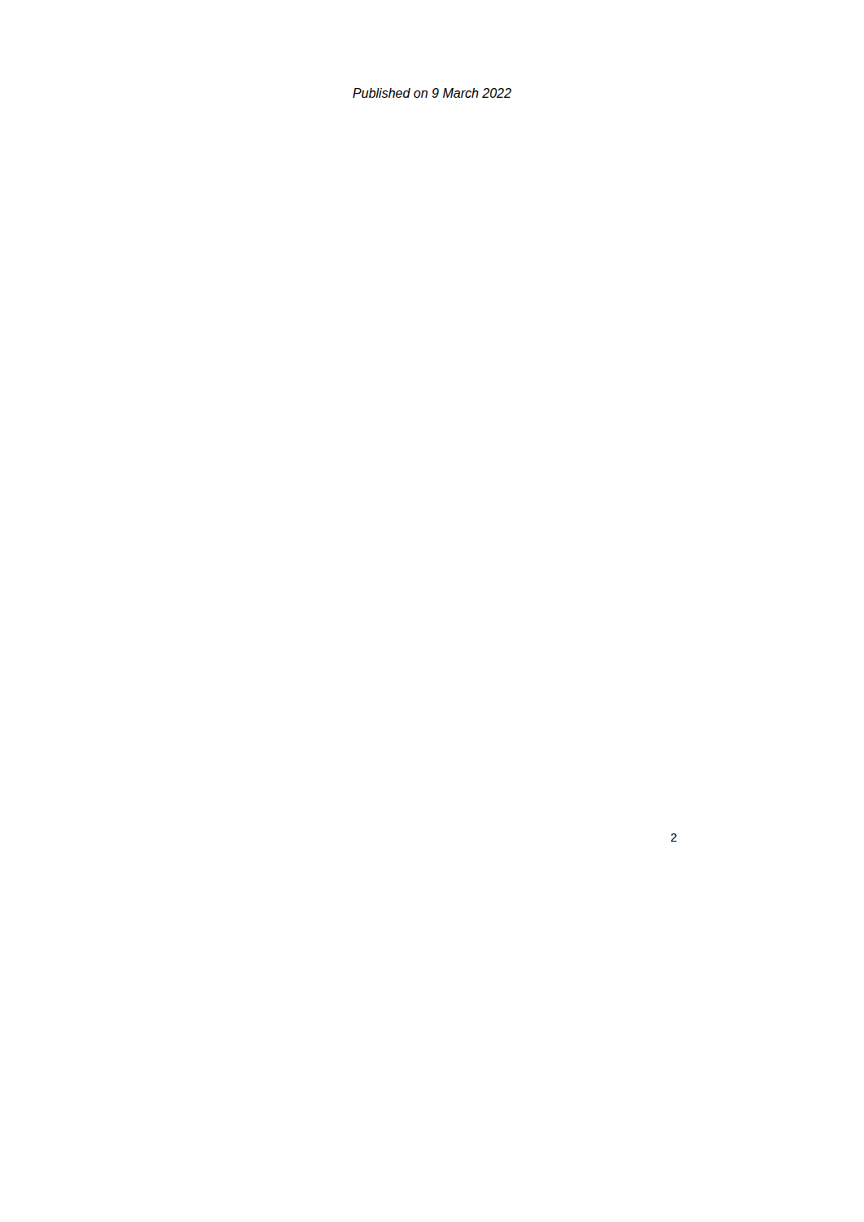Published on 9 March 2022
2